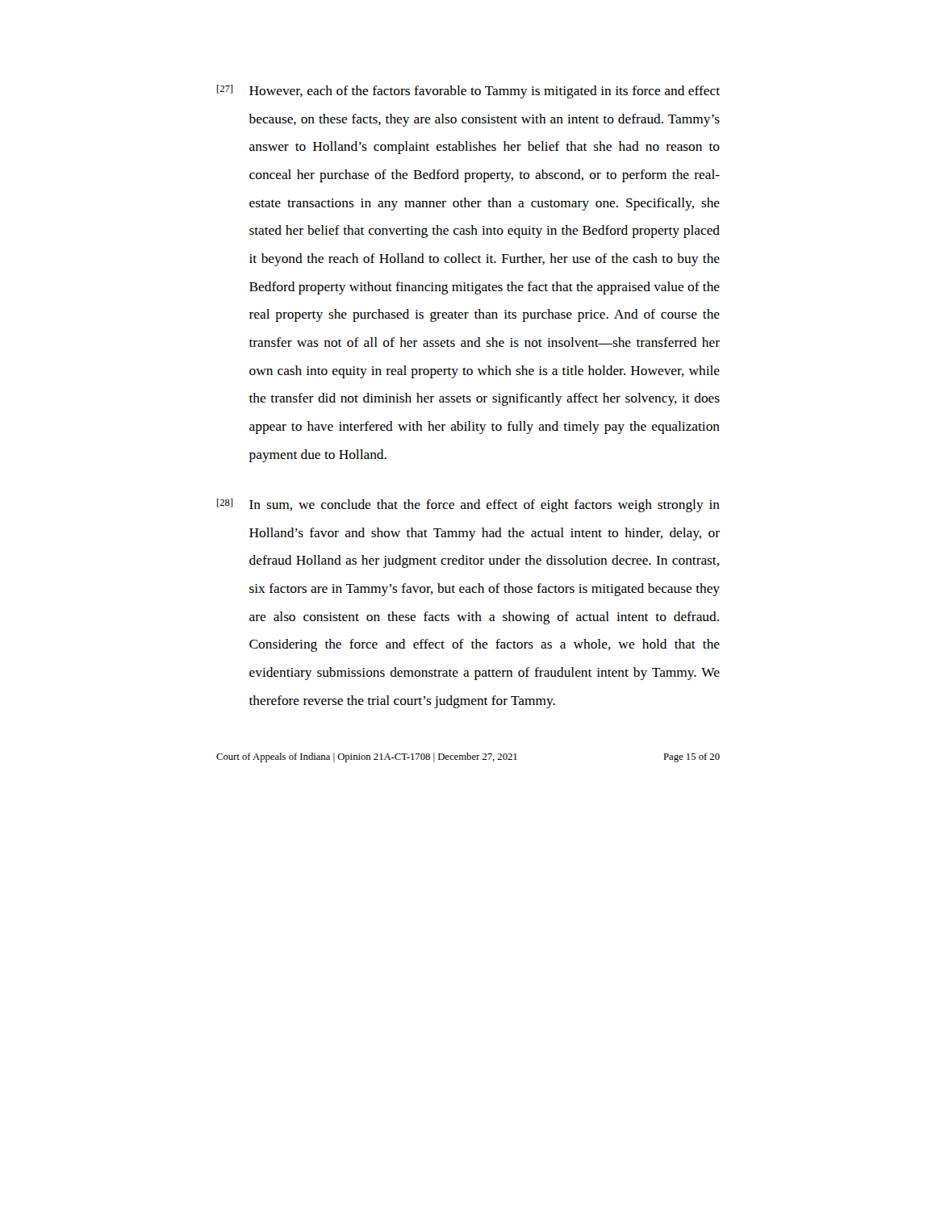[27]
However, each of the factors favorable to Tammy is mitigated in its force and effect because, on these facts, they are also consistent with an intent to defraud. Tammy’s answer to Holland’s complaint establishes her belief that she had no reason to conceal her purchase of the Bedford property, to abscond, or to perform the real-estate transactions in any manner other than a customary one. Specifically, she stated her belief that converting the cash into equity in the Bedford property placed it beyond the reach of Holland to collect it. Further, her use of the cash to buy the Bedford property without financing mitigates the fact that the appraised value of the real property she purchased is greater than its purchase price. And of course the transfer was not of all of her assets and she is not insolvent—she transferred her own cash into equity in real property to which she is a title holder. However, while the transfer did not diminish her assets or significantly affect her solvency, it does appear to have interfered with her ability to fully and timely pay the equalization payment due to Holland.
[28]
In sum, we conclude that the force and effect of eight factors weigh strongly in Holland’s favor and show that Tammy had the actual intent to hinder, delay, or defraud Holland as her judgment creditor under the dissolution decree. In contrast, six factors are in Tammy’s favor, but each of those factors is mitigated because they are also consistent on these facts with a showing of actual intent to defraud. Considering the force and effect of the factors as a whole, we hold that the evidentiary submissions demonstrate a pattern of fraudulent intent by Tammy. We therefore reverse the trial court’s judgment for Tammy.
Court of Appeals of Indiana | Opinion 21A-CT-1708 | December 27, 2021
Page 15 of 20